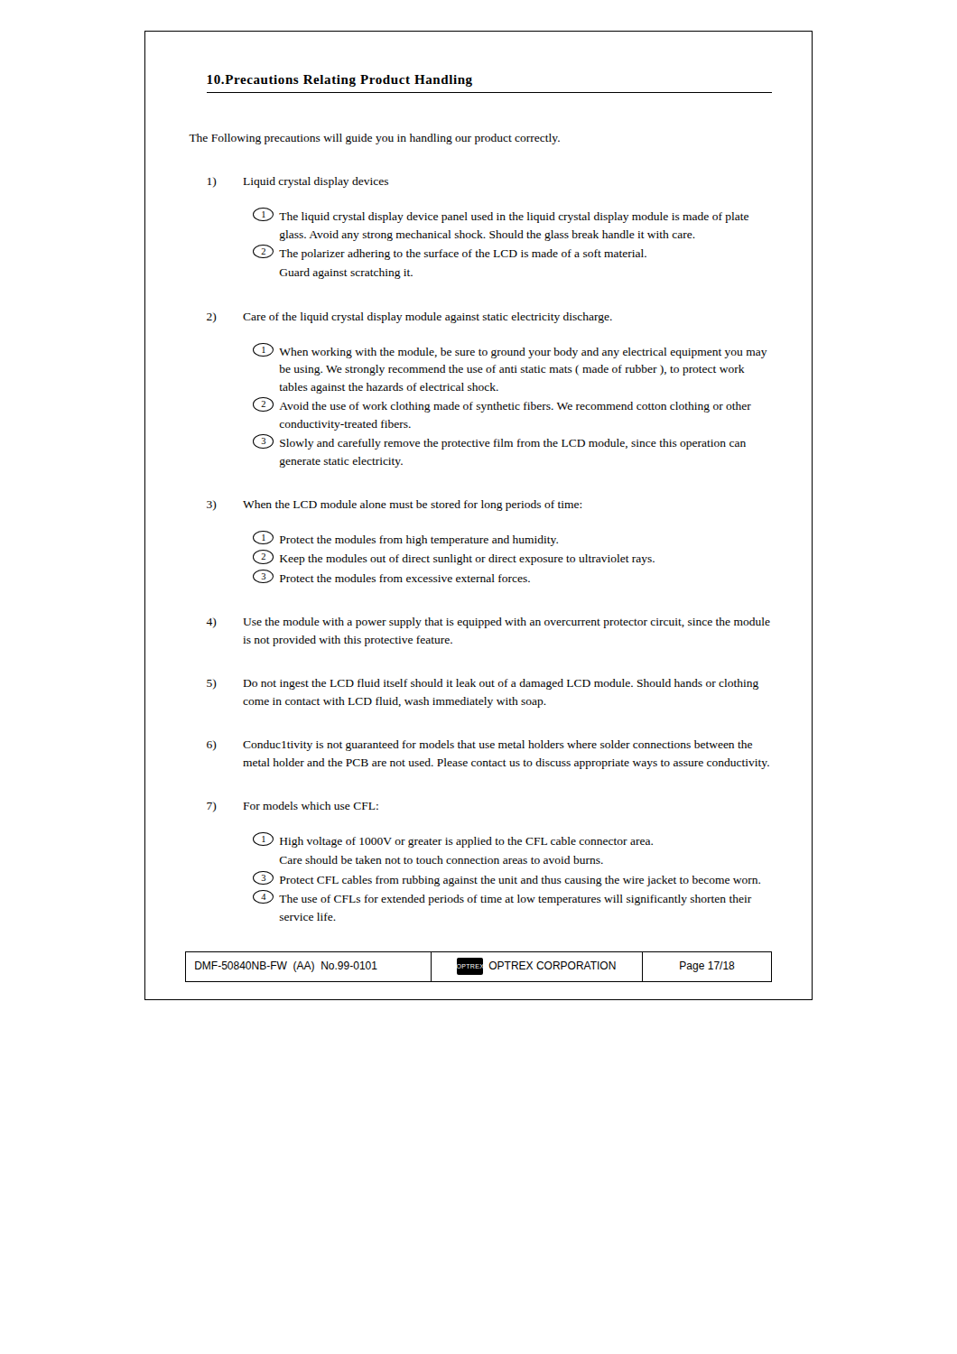10.Precautions Relating Product Handling
The Following precautions will guide you in handling our product correctly.
Liquid crystal display devices
The liquid crystal display device panel used in the liquid crystal display module is made of plate glass. Avoid any strong mechanical shock. Should the glass break handle it with care.
The polarizer adhering to the surface of the LCD is made of a soft material.
Guard against scratching it.
Care of the liquid crystal display module against static electricity discharge.
When working with the module, be sure to ground your body and any electrical equipment you may be using. We strongly recommend the use of anti static mats ( made of rubber ), to protect work tables against the hazards of electrical shock.
Avoid the use of work clothing made of synthetic fibers. We recommend cotton clothing or other conductivity-treated fibers.
Slowly and carefully remove the protective film from the LCD module, since this operation can generate static electricity.
When the LCD module alone must be stored for long periods of time:
Protect the modules from high temperature and humidity.
Keep the modules out of direct sunlight or direct exposure to ultraviolet rays.
Protect the modules from excessive external forces.
Use the module with a power supply that is equipped with an overcurrent protector circuit, since the module is not provided with this protective feature.
Do not ingest the LCD fluid itself should it leak out of a damaged LCD module. Should hands or clothing come in contact with LCD fluid, wash immediately with soap.
Conduc1tivity is not guaranteed for models that use metal holders where solder connections between the metal holder and the PCB are not used. Please contact us to discuss appropriate ways to assure conductivity.
For models which use CFL:
High voltage of 1000V or greater is applied to the CFL cable connector area.
Care should be taken not to touch connection areas to avoid burns.
Protect CFL cables from rubbing against the unit and thus causing the wire jacket to become worn.
The use of CFLs for extended periods of time at low temperatures will significantly shorten their service life.
DMF-50840NB-FW (AA) No.99-0101
OPTREX OPTREX CORPORATION
Page 17/18